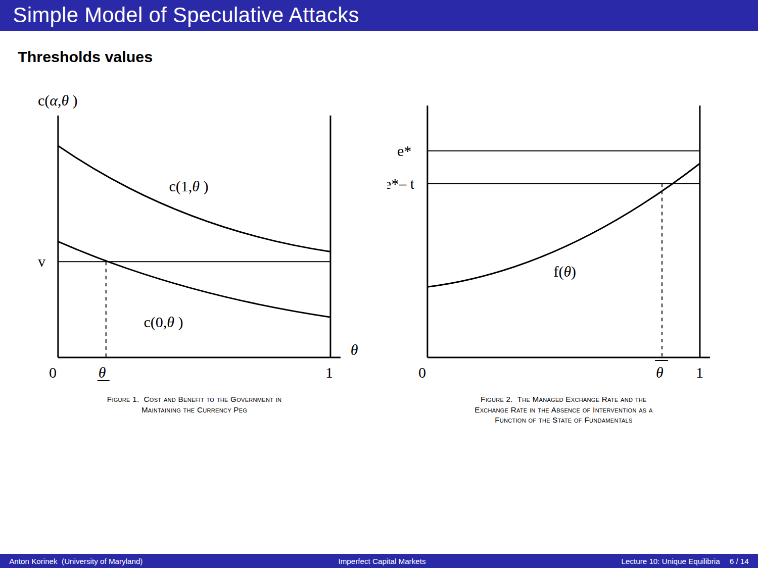Simple Model of Speculative Attacks
Thresholds values
c(α,θ ) c(1,θ ) c(0,θ ) v θ 0 θ 1
Figure 1. Cost and Benefit to the Government in
Maintaining the Currency Peg
e* e*– t f(θ) 0 θ 1
Figure 2. The Managed Exchange Rate and the
Exchange Rate in the Absence of Intervention as a
Function of the State of Fundamentals
Anton Korinek (University of Maryland)
Imperfect Capital Markets
Lecture 10: Unique Equilibria 6 / 14